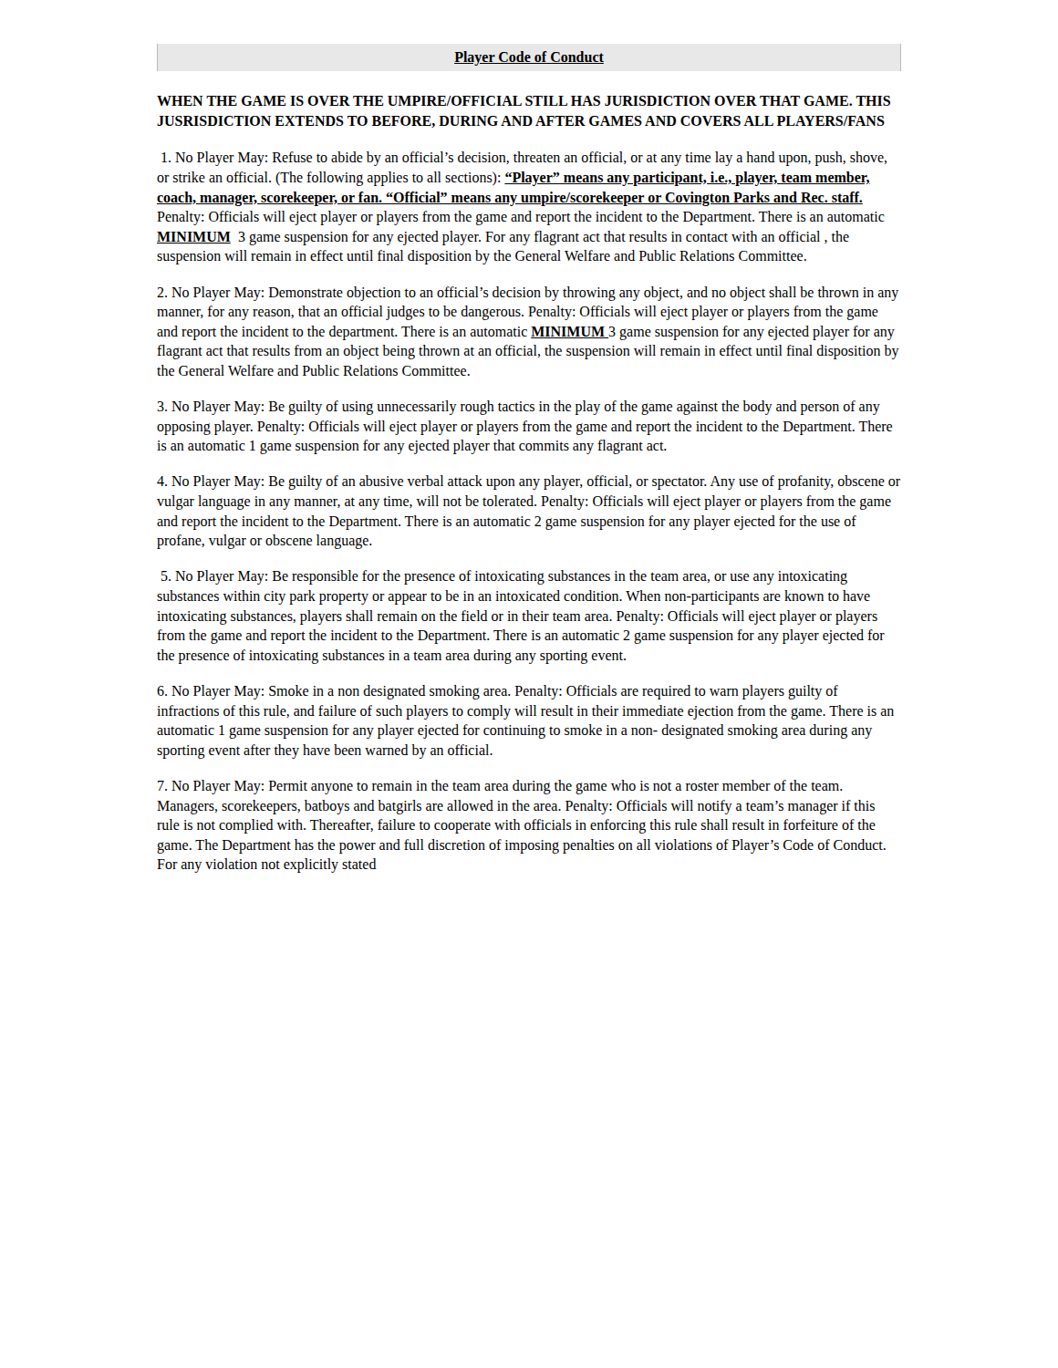Player Code of Conduct
When the game is over the umpire/official still has jurisdiction over that game. This jusrisdiction extends to before, during and after games and covers all players/fans
1. No Player May: Refuse to abide by an official’s decision, threaten an official, or at any time lay a hand upon, push, shove, or strike an official. (The following applies to all sections): “Player” means any participant, i.e., player, team member, coach, manager, scorekeeper, or fan. “Official” means any umpire/scorekeeper or Covington Parks and Rec. staff. Penalty: Officials will eject player or players from the game and report the incident to the Department. There is an automatic MINIMUM 3 game suspension for any ejected player. For any flagrant act that results in contact with an official , the suspension will remain in effect until final disposition by the General Welfare and Public Relations Committee.
2. No Player May: Demonstrate objection to an official’s decision by throwing any object, and no object shall be thrown in any manner, for any reason, that an official judges to be dangerous. Penalty: Officials will eject player or players from the game and report the incident to the department. There is an automatic MINIMUM 3 game suspension for any ejected player for any flagrant act that results from an object being thrown at an official, the suspension will remain in effect until final disposition by the General Welfare and Public Relations Committee.
3. No Player May: Be guilty of using unnecessarily rough tactics in the play of the game against the body and person of any opposing player. Penalty: Officials will eject player or players from the game and report the incident to the Department. There is an automatic 1 game suspension for any ejected player that commits any flagrant act.
4. No Player May: Be guilty of an abusive verbal attack upon any player, official, or spectator. Any use of profanity, obscene or vulgar language in any manner, at any time, will not be tolerated. Penalty: Officials will eject player or players from the game and report the incident to the Department. There is an automatic 2 game suspension for any player ejected for the use of profane, vulgar or obscene language.
5. No Player May: Be responsible for the presence of intoxicating substances in the team area, or use any intoxicating substances within city park property or appear to be in an intoxicated condition. When non-participants are known to have intoxicating substances, players shall remain on the field or in their team area. Penalty: Officials will eject player or players from the game and report the incident to the Department. There is an automatic 2 game suspension for any player ejected for the presence of intoxicating substances in a team area during any sporting event.
6. No Player May: Smoke in a non designated smoking area. Penalty: Officials are required to warn players guilty of infractions of this rule, and failure of such players to comply will result in their immediate ejection from the game. There is an automatic 1 game suspension for any player ejected for continuing to smoke in a non- designated smoking area during any sporting event after they have been warned by an official.
7. No Player May: Permit anyone to remain in the team area during the game who is not a roster member of the team. Managers, scorekeepers, batboys and batgirls are allowed in the area. Penalty: Officials will notify a team’s manager if this rule is not complied with. Thereafter, failure to cooperate with officials in enforcing this rule shall result in forfeiture of the game. The Department has the power and full discretion of imposing penalties on all violations of Player’s Code of Conduct. For any violation not explicitly stated